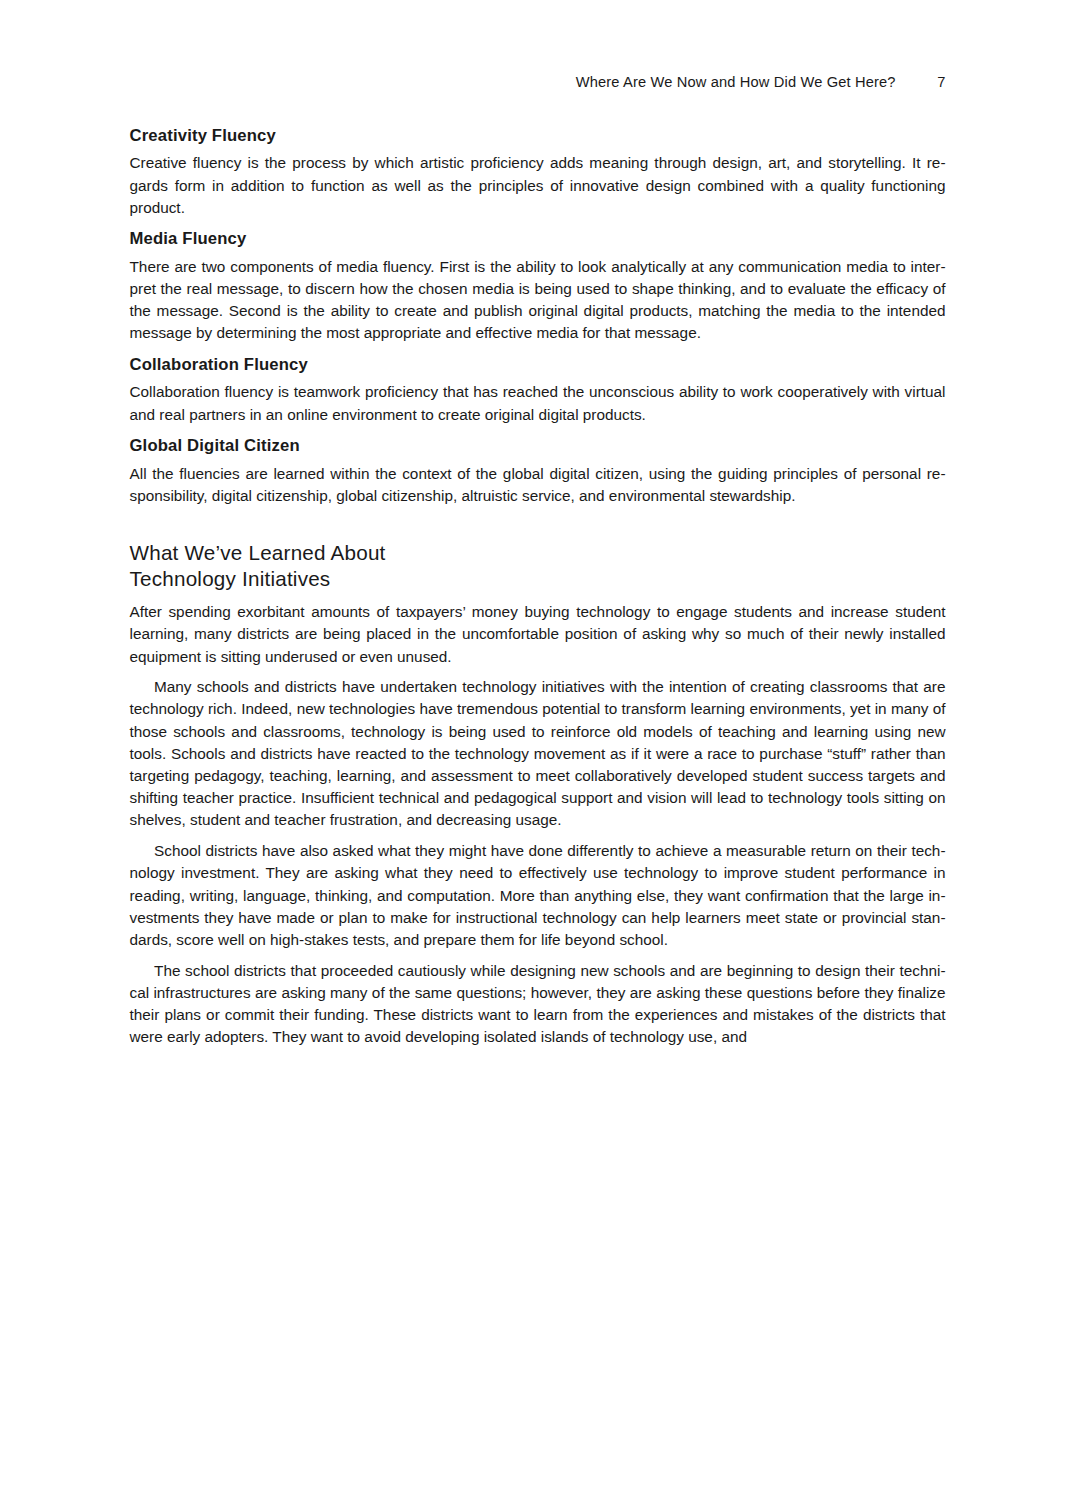Where Are We Now and How Did We Get Here? 7
Creativity Fluency
Creative fluency is the process by which artistic proficiency adds meaning through design, art, and storytelling. It regards form in addition to function as well as the principles of innovative design combined with a quality functioning product.
Media Fluency
There are two components of media fluency. First is the ability to look analytically at any communication media to interpret the real message, to discern how the chosen media is being used to shape thinking, and to evaluate the efficacy of the message. Second is the ability to create and publish original digital products, matching the media to the intended message by determining the most appropriate and effective media for that message.
Collaboration Fluency
Collaboration fluency is teamwork proficiency that has reached the unconscious ability to work cooperatively with virtual and real partners in an online environment to create original digital products.
Global Digital Citizen
All the fluencies are learned within the context of the global digital citizen, using the guiding principles of personal responsibility, digital citizenship, global citizenship, altruistic service, and environmental stewardship.
What We’ve Learned About
Technology Initiatives
After spending exorbitant amounts of taxpayers’ money buying technology to engage students and increase student learning, many districts are being placed in the uncomfortable position of asking why so much of their newly installed equipment is sitting underused or even unused.
Many schools and districts have undertaken technology initiatives with the intention of creating classrooms that are technology rich. Indeed, new technologies have tremendous potential to transform learning environments, yet in many of those schools and classrooms, technology is being used to reinforce old models of teaching and learning using new tools. Schools and districts have reacted to the technology movement as if it were a race to purchase “stuff” rather than targeting pedagogy, teaching, learning, and assessment to meet collaboratively developed student success targets and shifting teacher practice. Insufficient technical and pedagogical support and vision will lead to technology tools sitting on shelves, student and teacher frustration, and decreasing usage.
School districts have also asked what they might have done differently to achieve a measurable return on their technology investment. They are asking what they need to effectively use technology to improve student performance in reading, writing, language, thinking, and computation. More than anything else, they want confirmation that the large investments they have made or plan to make for instructional technology can help learners meet state or provincial standards, score well on high-stakes tests, and prepare them for life beyond school.
The school districts that proceeded cautiously while designing new schools and are beginning to design their technical infrastructures are asking many of the same questions; however, they are asking these questions before they finalize their plans or commit their funding. These districts want to learn from the experiences and mistakes of the districts that were early adopters. They want to avoid developing isolated islands of technology use, and